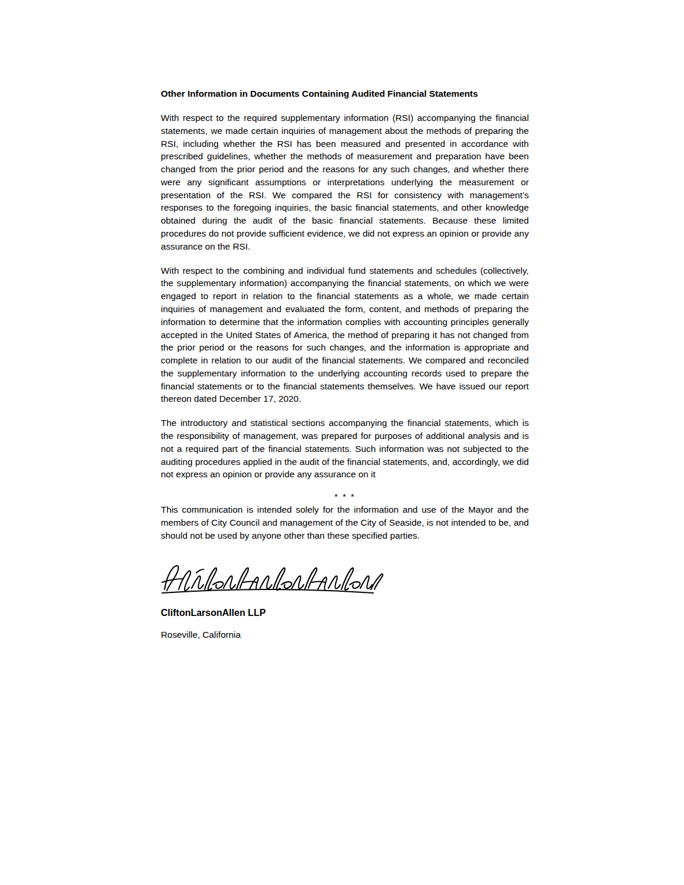Other Information in Documents Containing Audited Financial Statements
With respect to the required supplementary information (RSI) accompanying the financial statements, we made certain inquiries of management about the methods of preparing the RSI, including whether the RSI has been measured and presented in accordance with prescribed guidelines, whether the methods of measurement and preparation have been changed from the prior period and the reasons for any such changes, and whether there were any significant assumptions or interpretations underlying the measurement or presentation of the RSI. We compared the RSI for consistency with management’s responses to the foregoing inquiries, the basic financial statements, and other knowledge obtained during the audit of the basic financial statements. Because these limited procedures do not provide sufficient evidence, we did not express an opinion or provide any assurance on the RSI.
With respect to the combining and individual fund statements and schedules (collectively, the supplementary information) accompanying the financial statements, on which we were engaged to report in relation to the financial statements as a whole, we made certain inquiries of management and evaluated the form, content, and methods of preparing the information to determine that the information complies with accounting principles generally accepted in the United States of America, the method of preparing it has not changed from the prior period or the reasons for such changes, and the information is appropriate and complete in relation to our audit of the financial statements. We compared and reconciled the supplementary information to the underlying accounting records used to prepare the financial statements or to the financial statements themselves. We have issued our report thereon dated December 17, 2020.
The introductory and statistical sections accompanying the financial statements, which is the responsibility of management, was prepared for purposes of additional analysis and is not a required part of the financial statements. Such information was not subjected to the auditing procedures applied in the audit of the financial statements, and, accordingly, we did not express an opinion or provide any assurance on it
* * *
This communication is intended solely for the information and use of the Mayor and the members of City Council and management of the City of Seaside, is not intended to be, and should not be used by anyone other than these specified parties.
CliftonLarsonAllen LLP
Roseville, California